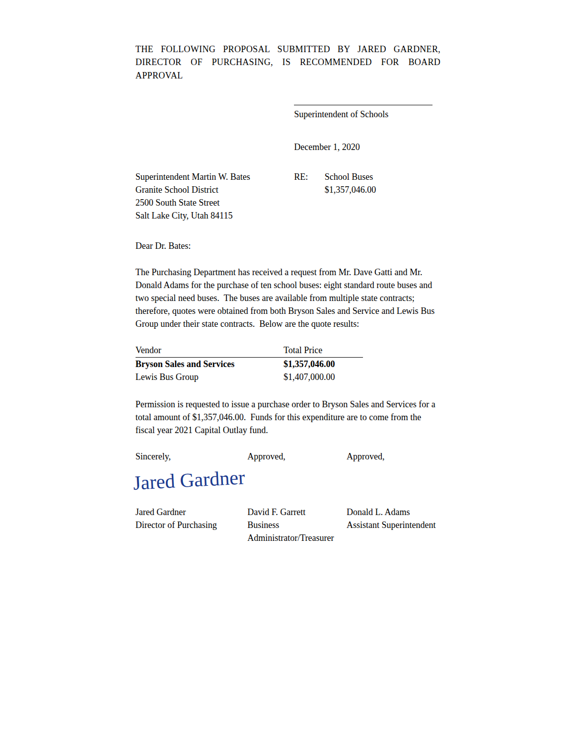THE FOLLOWING PROPOSAL SUBMITTED BY JARED GARDNER, DIRECTOR OF PURCHASING, IS RECOMMENDED FOR BOARD APPROVAL
Superintendent of Schools
December 1, 2020
| Superintendent Martin W. Bates | RE: | School Buses |
| Granite School District | | $1,357,046.00 |
| 2500 South State Street | | |
| Salt Lake City, Utah 84115 | | |
Dear Dr. Bates:
The Purchasing Department has received a request from Mr. Dave Gatti and Mr. Donald Adams for the purchase of ten school buses: eight standard route buses and two special need buses. The buses are available from multiple state contracts; therefore, quotes were obtained from both Bryson Sales and Service and Lewis Bus Group under their state contracts. Below are the quote results:
| Vendor | Total Price |
| --- | --- |
| Bryson Sales and Services | $1,357,046.00 |
| Lewis Bus Group | $1,407,000.00 |
Permission is requested to issue a purchase order to Bryson Sales and Services for a total amount of $1,357,046.00. Funds for this expenditure are to come from the fiscal year 2021 Capital Outlay fund.
| Sincerely, | Approved, | Approved, |
| Jared Gardner | | |
| Jared Gardner Director of Purchasing | David F. Garrett Business Administrator/Treasurer | Donald L. Adams Assistant Superintendent |